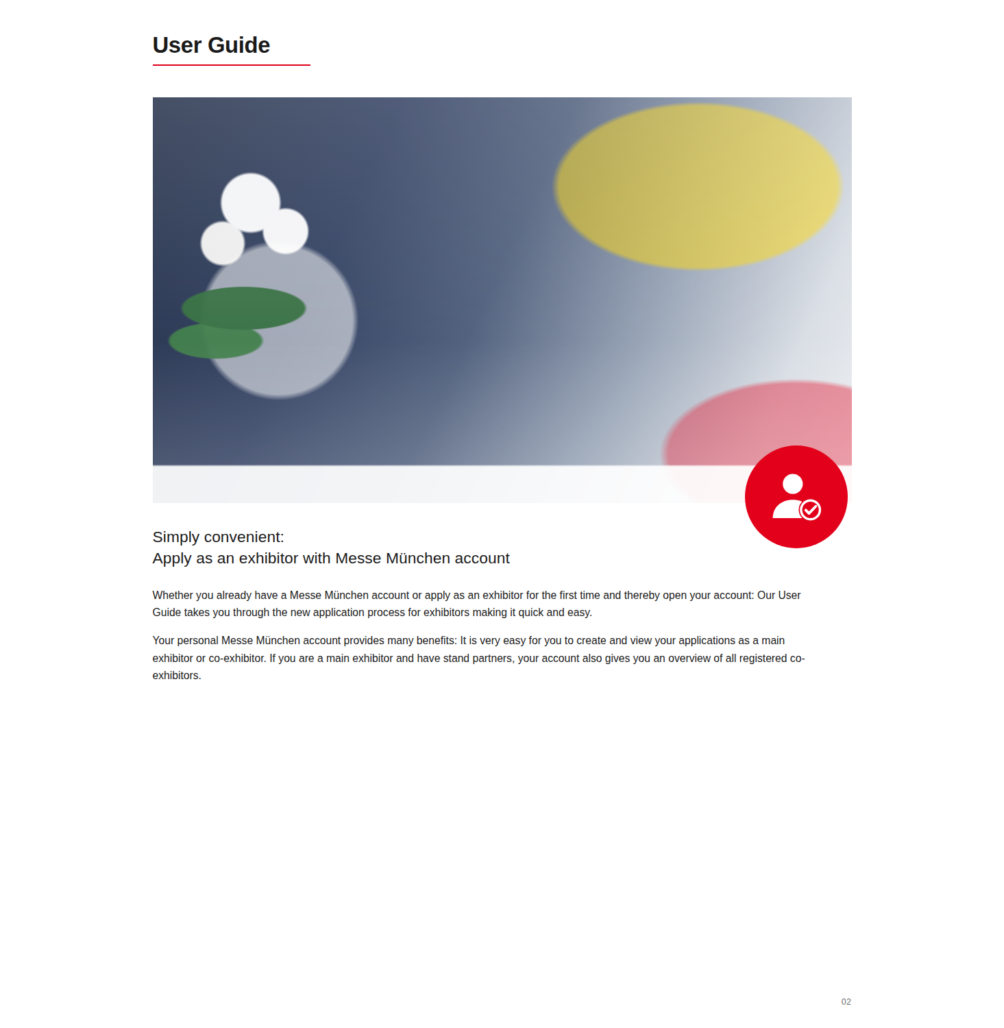User Guide
Trade fair scene: a woman holding a tablet and a man in a white shirt with a blue lanyard discussing content on the screen.
Simply convenient: Apply as an exhibitor with Messe München account
Whether you already have a Messe München account or apply as an exhibitor for the first time and thereby open your account: Our User Guide takes you through the new application process for exhibitors making it quick and easy.
Your personal Messe München account provides many benefits: It is very easy for you to create and view your applications as a main exhibitor or co-exhibitor. If you are a main exhibitor and have stand partners, your account also gives you an overview of all registered co-exhibitors.
02